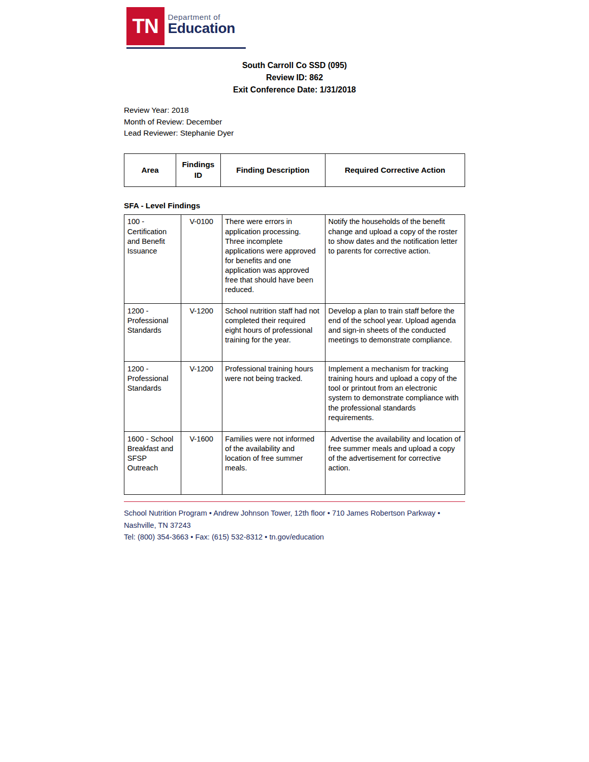TN
Department of
Education
South Carroll Co SSD (095) Review ID: 862 Exit Conference Date: 1/31/2018
Review Year: 2018
Month of Review: December
Lead Reviewer: Stephanie Dyer
| Area | Findings ID | Finding Description | Required Corrective Action |
| --- | --- | --- | --- |
SFA - Level Findings
| 100 - Certification and Benefit Issuance | V-0100 | There were errors in application processing. Three incomplete applications were approved for benefits and one application was approved free that should have been reduced. | Notify the households of the benefit change and upload a copy of the roster to show dates and the notification letter to parents for corrective action. |
| 1200 - Professional Standards | V-1200 | School nutrition staff had not completed their required eight hours of professional training for the year. | Develop a plan to train staff before the end of the school year. Upload agenda and sign-in sheets of the conducted meetings to demonstrate compliance. |
| 1200 - Professional Standards | V-1200 | Professional training hours were not being tracked. | Implement a mechanism for tracking training hours and upload a copy of the tool or printout from an electronic system to demonstrate compliance with the professional standards requirements. |
| 1600 - School Breakfast and SFSP Outreach | V-1600 | Families were not informed of the availability and location of free summer meals. | Advertise the availability and location of free summer meals and upload a copy of the advertisement for corrective action. |
School Nutrition Program • Andrew Johnson Tower, 12th floor • 710 James Robertson Parkway • Nashville, TN 37243
Tel: (800) 354-3663 • Fax: (615) 532-8312 • tn.gov/education